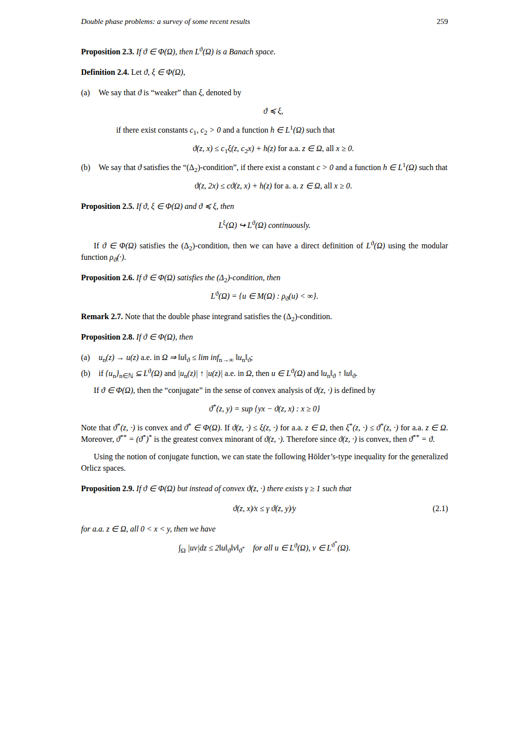Double phase problems: a survey of some recent results 259
Proposition 2.3. If ϑ ∈ Φ(Ω), then Lϑ(Ω) is a Banach space.
Definition 2.4. Let ϑ, ξ ∈ Φ(Ω),
(a) We say that ϑ is “weaker” than ξ, denoted by
ϑ ≼ ξ,
if there exist constants c1, c2 > 0 and a function h ∈ L1(Ω) such that
ϑ(z, x) ≤ c1ξ(z, c2x) + h(z) for a.a. z ∈ Ω, all x ≥ 0.
(b) We say that ϑ satisfies the “(Δ2)-condition”, if there exist a constant c > 0 and a function h ∈ L1(Ω) such that
ϑ(z, 2x) ≤ cϑ(z, x) + h(z) for a. a. z ∈ Ω, all x ≥ 0.
Proposition 2.5. If ϑ, ξ ∈ Φ(Ω) and ϑ ≼ ξ, then
Lξ(Ω) ↪ Lϑ(Ω) continuously.
If ϑ ∈ Φ(Ω) satisfies the (Δ2)-condition, then we can have a direct definition of Lϑ(Ω) using the modular function ρϑ(·).
Proposition 2.6. If ϑ ∈ Φ(Ω) satisfies the (Δ2)-condition, then
Lϑ(Ω) = {u ∈ M(Ω) : ρϑ(u) < ∞}.
Remark 2.7. Note that the double phase integrand satisfies the (Δ2)-condition.
Proposition 2.8. If ϑ ∈ Φ(Ω), then
(a) un(z) → u(z) a.e. in Ω ⇒ ‖u‖ϑ ≤ lim infn→∞ ‖un‖ϑ;
(b) if {un}n∈ℕ ⊆ Lϑ(Ω) and |un(z)| ↑ |u(z)| a.e. in Ω, then u ∈ Lϑ(Ω) and ‖un‖ϑ ↑ ‖u‖ϑ.
If ϑ ∈ Φ(Ω), then the “conjugate” in the sense of convex analysis of ϑ(z, ·) is defined by
ϑ*(z, y) = sup {yx − ϑ(z, x) : x ≥ 0}
Note that ϑ*(z, ·) is convex and ϑ* ∈ Φ(Ω). If ϑ(z, ·) ≤ ξ(z, ·) for a.a. z ∈ Ω, then ξ*(z, ·) ≤ ϑ*(z, ·) for a.a. z ∈ Ω. Moreover, ϑ** = (ϑ*)* is the greatest convex minorant of ϑ(z, ·). Therefore since ϑ(z, ·) is convex, then ϑ** = ϑ.
Using the notion of conjugate function, we can state the following Hölder’s-type inequality for the generalized Orlicz spaces.
Proposition 2.9. If ϑ ∈ Φ(Ω) but instead of convex ϑ(z, ·) there exists γ ≥ 1 such that
ϑ(z, x)⁄x ≤ γ ϑ(z, y)⁄y (2.1)
for a.a. z ∈ Ω, all 0 < x < y, then we have
∫Ω |uv|dz ≤ 2‖u‖ϑ‖v‖ϑ* for all u ∈ Lϑ(Ω), v ∈ Lϑ*(Ω).